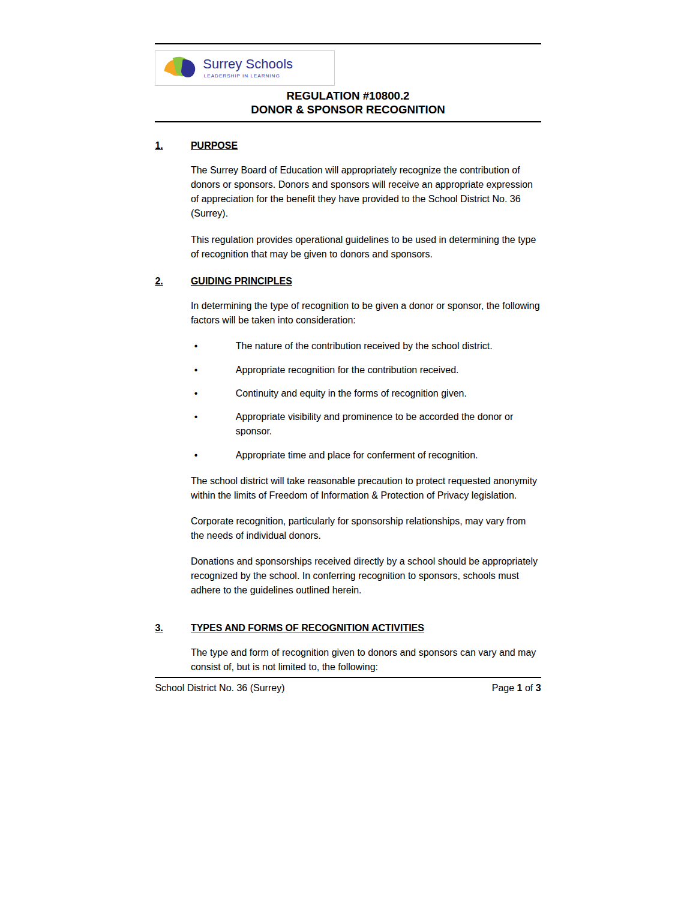REGULATION #10800.2
DONOR & SPONSOR RECOGNITION
1.
PURPOSE
The Surrey Board of Education will appropriately recognize the contribution of donors or sponsors. Donors and sponsors will receive an appropriate expression of appreciation for the benefit they have provided to the School District No. 36 (Surrey).
This regulation provides operational guidelines to be used in determining the type of recognition that may be given to donors and sponsors.
2.
GUIDING PRINCIPLES
In determining the type of recognition to be given a donor or sponsor, the following factors will be taken into consideration:
The nature of the contribution received by the school district.
Appropriate recognition for the contribution received.
Continuity and equity in the forms of recognition given.
Appropriate visibility and prominence to be accorded the donor or sponsor.
Appropriate time and place for conferment of recognition.
The school district will take reasonable precaution to protect requested anonymity within the limits of Freedom of Information & Protection of Privacy legislation.
Corporate recognition, particularly for sponsorship relationships, may vary from the needs of individual donors.
Donations and sponsorships received directly by a school should be appropriately recognized by the school. In conferring recognition to sponsors, schools must adhere to the guidelines outlined herein.
3.
TYPES AND FORMS OF RECOGNITION ACTIVITIES
The type and form of recognition given to donors and sponsors can vary and may consist of, but is not limited to, the following:
School District No. 36 (Surrey)
Page 1 of 3